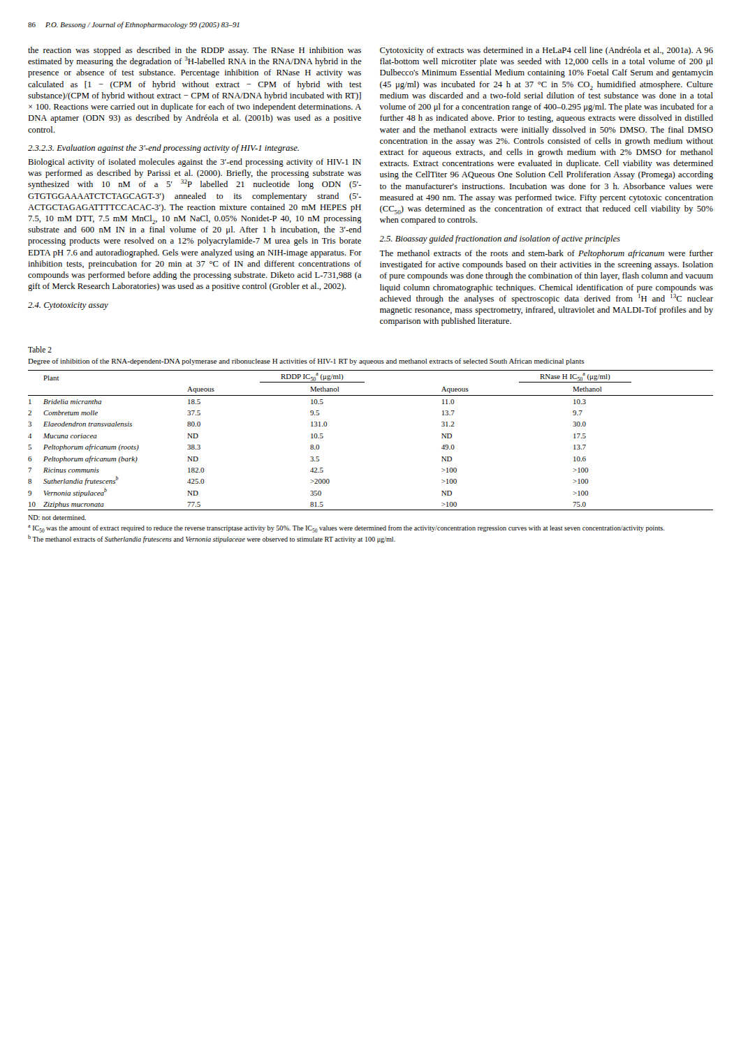86 P.O. Bessong / Journal of Ethnopharmacology 99 (2005) 83–91
the reaction was stopped as described in the RDDP assay. The RNase H inhibition was estimated by measuring the degradation of 3H-labelled RNA in the RNA/DNA hybrid in the presence or absence of test substance. Percentage inhibition of RNase H activity was calculated as [1 − (CPM of hybrid without extract − CPM of hybrid with test substance)/(CPM of hybrid without extract − CPM of RNA/DNA hybrid incubated with RT)] × 100. Reactions were carried out in duplicate for each of two independent determinations. A DNA aptamer (ODN 93) as described by Andréola et al. (2001b) was used as a positive control.
2.3.2.3. Evaluation against the 3′-end processing activity of HIV-1 integrase.
Biological activity of isolated molecules against the 3′-end processing activity of HIV-1 IN was performed as described by Parissi et al. (2000). Briefly, the processing substrate was synthesized with 10 nM of a 5′ 32P labelled 21 nucleotide long ODN (5′-GTGTGGAAAATCTCTAGCAGT-3′) annealed to its complementary strand (5′-ACTGCTAGAGATTTTCCACAC-3′). The reaction mixture contained 20 mM HEPES pH 7.5, 10 mM DTT, 7.5 mM MnCl2, 10 nM NaCl, 0.05% Nonidet-P 40, 10 nM processing substrate and 600 nM IN in a final volume of 20 μl. After 1 h incubation, the 3′-end processing products were resolved on a 12% polyacrylamide-7 M urea gels in Tris borate EDTA pH 7.6 and autoradiographed. Gels were analyzed using an NIH-image apparatus. For inhibition tests, preincubation for 20 min at 37 °C of IN and different concentrations of compounds was performed before adding the processing substrate. Diketo acid L-731,988 (a gift of Merck Research Laboratories) was used as a positive control (Grobler et al., 2002).
2.4. Cytotoxicity assay
Cytotoxicity of extracts was determined in a HeLaP4 cell line (Andréola et al., 2001a). A 96 flat-bottom well microtiter plate was seeded with 12,000 cells in a total volume of 200 μl Dulbecco's Minimum Essential Medium containing 10% Foetal Calf Serum and gentamycin (45 μg/ml) was incubated for 24 h at 37 °C in 5% CO2 humidified atmosphere. Culture medium was discarded and a two-fold serial dilution of test substance was done in a total volume of 200 μl for a concentration range of 400–0.295 μg/ml. The plate was incubated for a further 48 h as indicated above. Prior to testing, aqueous extracts were dissolved in distilled water and the methanol extracts were initially dissolved in 50% DMSO. The final DMSO concentration in the assay was 2%. Controls consisted of cells in growth medium without extract for aqueous extracts, and cells in growth medium with 2% DMSO for methanol extracts. Extract concentrations were evaluated in duplicate. Cell viability was determined using the CellTiter 96 AQueous One Solution Cell Proliferation Assay (Promega) according to the manufacturer's instructions. Incubation was done for 3 h. Absorbance values were measured at 490 nm. The assay was performed twice. Fifty percent cytotoxic concentration (CC50) was determined as the concentration of extract that reduced cell viability by 50% when compared to controls.
2.5. Bioassay guided fractionation and isolation of active principles
The methanol extracts of the roots and stem-bark of Peltophorum africanum were further investigated for active compounds based on their activities in the screening assays. Isolation of pure compounds was done through the combination of thin layer, flash column and vacuum liquid column chromatographic techniques. Chemical identification of pure compounds was achieved through the analyses of spectroscopic data derived from 1H and 13C nuclear magnetic resonance, mass spectrometry, infrared, ultraviolet and MALDI-Tof profiles and by comparison with published literature.
Table 2
Degree of inhibition of the RNA-dependent-DNA polymerase and ribonuclease H activities of HIV-1 RT by aqueous and methanol extracts of selected South African medicinal plants
| | Plant | RDDP IC 50 a (μg/ml) | RNase H IC 50 a (μg/ml) |
| | | Aqueous | Methanol | Aqueous | Methanol |
| 1 | Bridelia micrantha | 18.5 | 10.5 | 11.0 | 10.3 |
| 2 | Combretum molle | 37.5 | 9.5 | 13.7 | 9.7 |
| 3 | Elaeodendron transvaalensis | 80.0 | 131.0 | 31.2 | 30.0 |
| 4 | Mucuna coriacea | ND | 10.5 | ND | 17.5 |
| 5 | Peltophorum africanum (roots) | 38.3 | 8.0 | 49.0 | 13.7 |
| 6 | Peltophorum africanum (bark) | ND | 3.5 | ND | 10.6 |
| 7 | Ricinus communis | 182.0 | 42.5 | >100 | >100 |
| 8 | Sutherlandia frutescens b | 425.0 | >2000 | >100 | >100 |
| 9 | Vernonia stipulacea b | ND | 350 | ND | >100 |
| 10 | Ziziphus mucronata | 77.5 | 81.5 | >100 | 75.0 |
ND: not determined.
a IC50 was the amount of extract required to reduce the reverse transcriptase activity by 50%. The IC50 values were determined from the activity/concentration regression curves with at least seven concentration/activity points.
b The methanol extracts of Sutherlandia frutescens and Vernonia stipulaceae were observed to stimulate RT activity at 100 μg/ml.